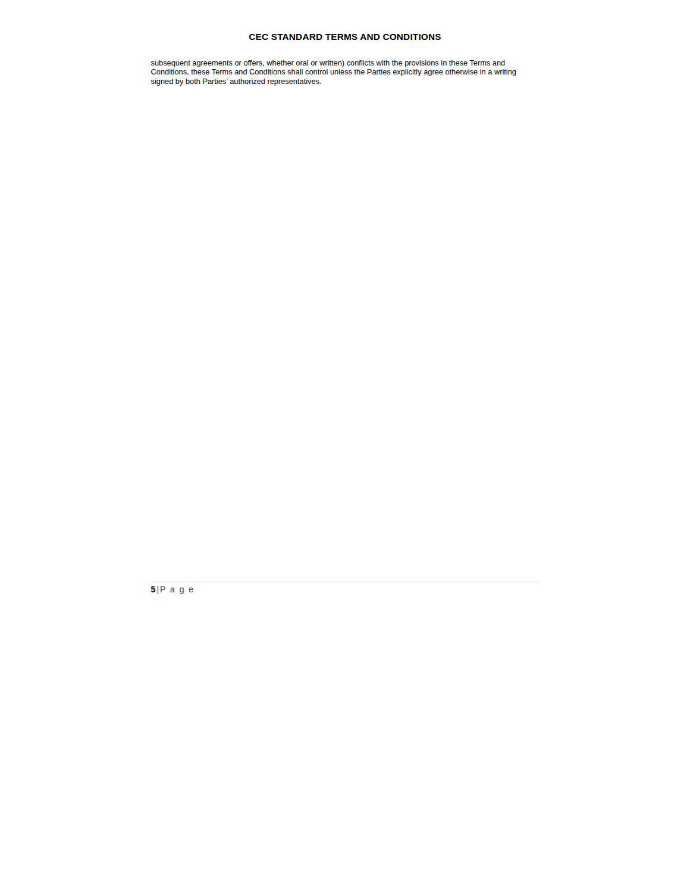CEC STANDARD TERMS AND CONDITIONS
subsequent agreements or offers, whether oral or written) conflicts with the provisions in these Terms and Conditions, these Terms and Conditions shall control unless the Parties explicitly agree otherwise in a writing signed by both Parties’ authorized representatives.
5|P a g e